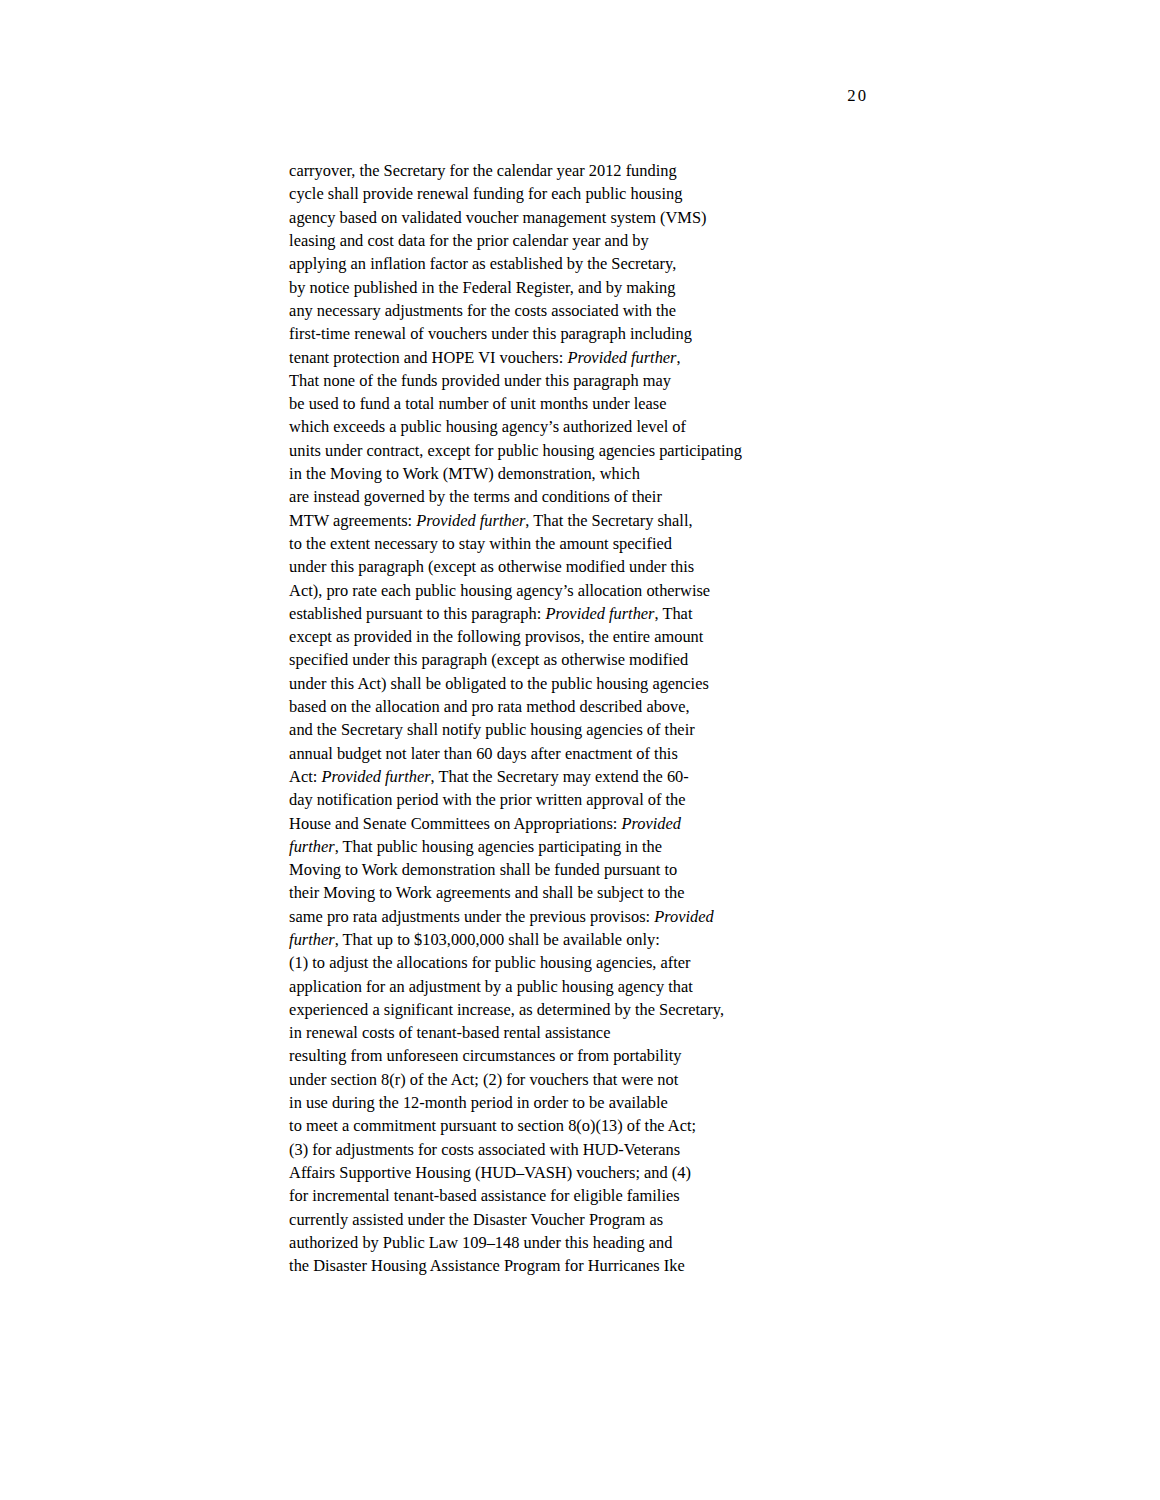20
carryover, the Secretary for the calendar year 2012 funding
cycle shall provide renewal funding for each public housing
agency based on validated voucher management system (VMS)
leasing and cost data for the prior calendar year and by
applying an inflation factor as established by the Secretary,
by notice published in the Federal Register, and by making
any necessary adjustments for the costs associated with the
first-time renewal of vouchers under this paragraph including
tenant protection and HOPE VI vouchers: Provided further,
That none of the funds provided under this paragraph may
be used to fund a total number of unit months under lease
which exceeds a public housing agency’s authorized level of
units under contract, except for public housing agencies participating
in the Moving to Work (MTW) demonstration, which
are instead governed by the terms and conditions of their
MTW agreements: Provided further, That the Secretary shall,
to the extent necessary to stay within the amount specified
under this paragraph (except as otherwise modified under this
Act), pro rate each public housing agency’s allocation otherwise
established pursuant to this paragraph: Provided further, That
except as provided in the following provisos, the entire amount
specified under this paragraph (except as otherwise modified
under this Act) shall be obligated to the public housing agencies
based on the allocation and pro rata method described above,
and the Secretary shall notify public housing agencies of their
annual budget not later than 60 days after enactment of this
Act: Provided further, That the Secretary may extend the 60-
day notification period with the prior written approval of the
House and Senate Committees on Appropriations: Provided
further, That public housing agencies participating in the
Moving to Work demonstration shall be funded pursuant to
their Moving to Work agreements and shall be subject to the
same pro rata adjustments under the previous provisos: Provided
further, That up to $103,000,000 shall be available only:
(1) to adjust the allocations for public housing agencies, after
application for an adjustment by a public housing agency that
experienced a significant increase, as determined by the Secretary,
in renewal costs of tenant-based rental assistance
resulting from unforeseen circumstances or from portability
under section 8(r) of the Act; (2) for vouchers that were not
in use during the 12-month period in order to be available
to meet a commitment pursuant to section 8(o)(13) of the Act;
(3) for adjustments for costs associated with HUD-Veterans
Affairs Supportive Housing (HUD–VASH) vouchers; and (4)
for incremental tenant-based assistance for eligible families
currently assisted under the Disaster Voucher Program as
authorized by Public Law 109–148 under this heading and
the Disaster Housing Assistance Program for Hurricanes Ike